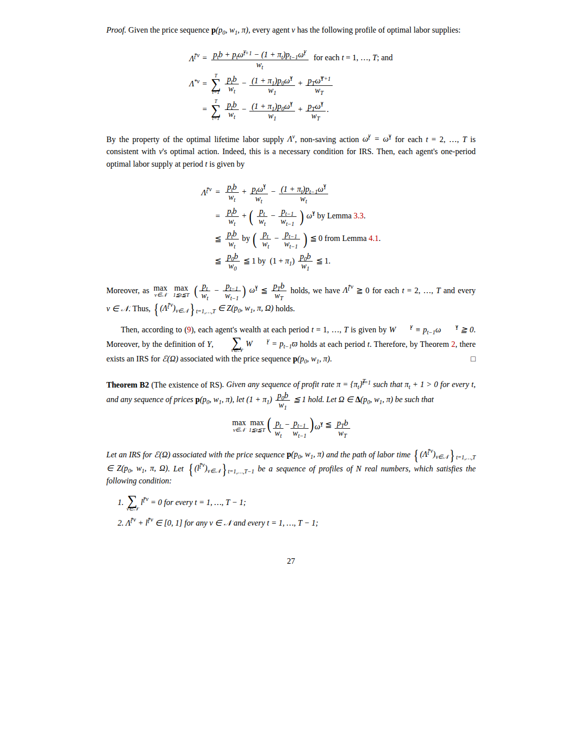Proof. Given the price sequence p(p0, w1, π), every agent ν has the following profile of optimal labor supplies:
| Λ *ν t | = | p t b + p t ω ν t+1 − (1 + π t )p t−1 ω ν t w t for each t = 1, …, T ; and |
| Λ *ν | = | T ∑ t=1 p t b w t − (1 + π 1 )p 0 ω ν 1 w 1 + p T ω ν T+1 w T |
| | = | T ∑ t=1 p t b w t − (1 + π 1 )p 0 ω ν 1 w 1 + p T ω ν 1 w T . |
By the property of the optimal lifetime labor supply Λν, non-saving action ωνt = ων 1 for each t = 2, …, T is consistent with ν's optimal action. Indeed, this is a necessary condition for IRS. Then, each agent's one-period optimal labor supply at period t is given by
| Λ *ν t | = | p t b w t + p t ω ν 1 w t − (1 + π t )p t−1 ω ν 1 w t |
| | = | p t b w t + ( p t w t − p t−1 w t−1 ) ω ν 1 by Lemma 3.3 . |
| | ≦ | p t b w t by ( p t w t − p t−1 w t−1 ) ≦ 0 from Lemma 4.1 . |
| | ≦ | p 0 b w 0 ≦ 1 by (1 + π 1 ) p 0 b w 1 ≦ 1. |
Moreover, as max ν∈𝒩 max 1≦t≦T (pt wt − pt−1 wt−1) ων 1 ≦ pTb wT holds, we have Λ*ν t ≧ 0 for each t = 2, …, T and every ν ∈ 𝒩. Thus, {(Λ*ν t)ν∈𝒩}t=1,…,T ∈ Z(p0, w1, π, Ω) holds.
Then, according to (9), each agent's wealth at each period t = 1, …, T is given by Wνt ≡ pt−1ων 1 ≧ 0. Moreover, by the definition of Υ, ∑ν∈𝒩 Wνt = pt−1ϖ holds at each period t. Therefore, by Theorem 2, there exists an IRS for ℰ(Ω) associated with the price sequence p(p0, w1, π). □
Theorem B2 (The existence of RS). Given any sequence of profit rate π = {πt}Tt=1 such that πt + 1 > 0 for every t, and any sequence of prices p(p0, w1, π), let (1 + π1) p0b w1 ≦ 1 hold. Let Ω ∈ Δ(p0, w1, π) be such that
max ν∈𝒩 max 1≦t≦T ( pt wt − pt−1 wt−1 ) ων 1 ≦ pTb wT
Let an IRS for ℰ(Ω) associated with the price sequence p(p0, w1, π) and the path of labor time {(Λ*ν t)ν∈𝒩}t=1,…,T ∈ Z(p0, w1, π, Ω). Let {(l*ν t)ν∈𝒩}t=1,…,T−1 be a sequence of profiles of N real numbers, which satisfies the following condition:
∑ν∈𝒩 l*ν t = 0 for every t = 1, …, T − 1;
Λ*ν t + l*ν t ∈ [0, 1] for any ν ∈ 𝒩 and every t = 1, …, T − 1;
27